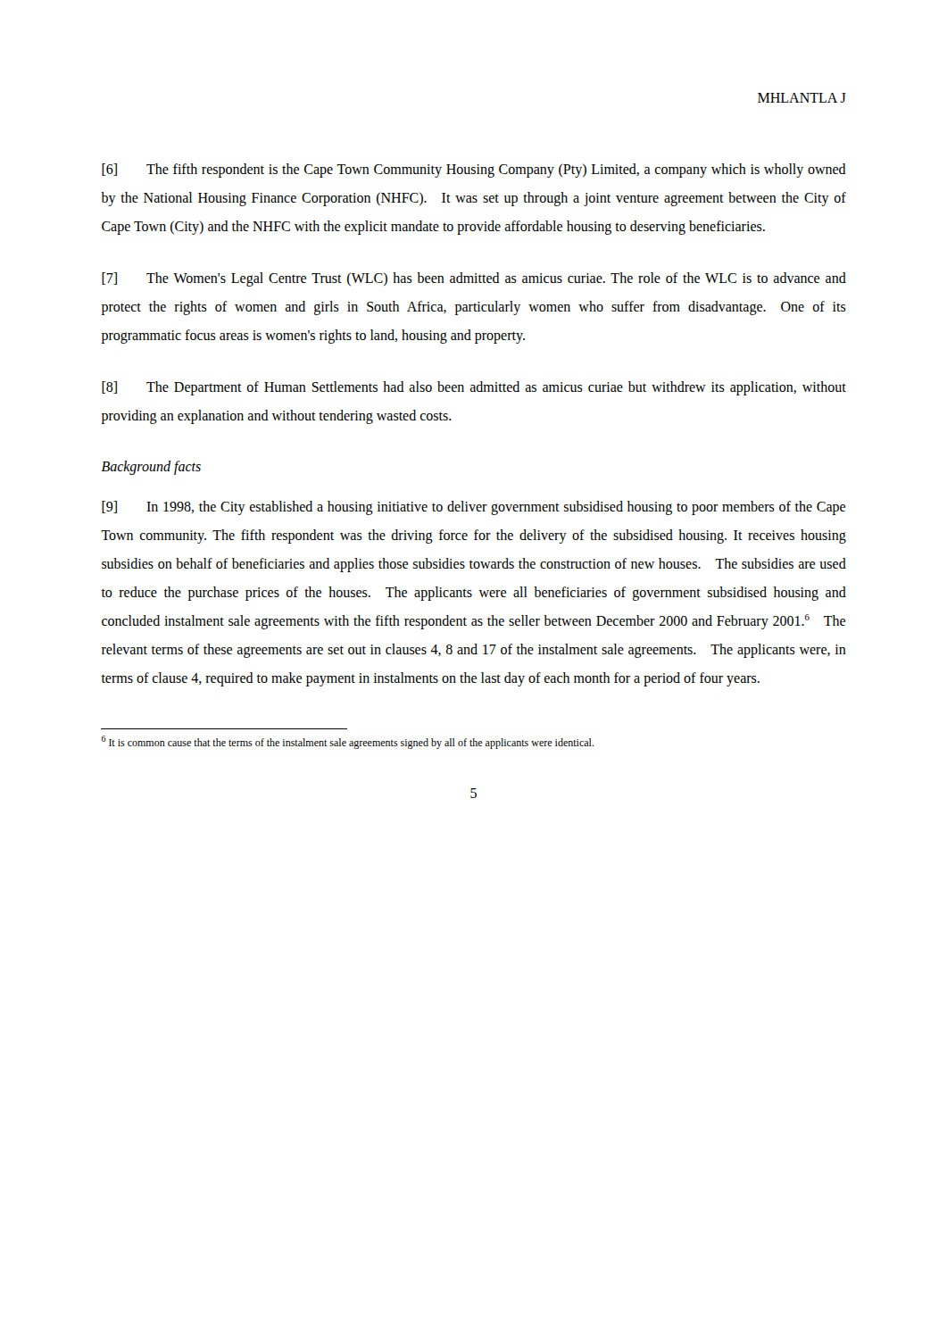MHLANTLA J
[6]  The fifth respondent is the Cape Town Community Housing Company (Pty) Limited, a company which is wholly owned by the National Housing Finance Corporation (NHFC). It was set up through a joint venture agreement between the City of Cape Town (City) and the NHFC with the explicit mandate to provide affordable housing to deserving beneficiaries.
[7]  The Women's Legal Centre Trust (WLC) has been admitted as amicus curiae. The role of the WLC is to advance and protect the rights of women and girls in South Africa, particularly women who suffer from disadvantage. One of its programmatic focus areas is women's rights to land, housing and property.
[8]  The Department of Human Settlements had also been admitted as amicus curiae but withdrew its application, without providing an explanation and without tendering wasted costs.
Background facts
[9]  In 1998, the City established a housing initiative to deliver government subsidised housing to poor members of the Cape Town community. The fifth respondent was the driving force for the delivery of the subsidised housing. It receives housing subsidies on behalf of beneficiaries and applies those subsidies towards the construction of new houses. The subsidies are used to reduce the purchase prices of the houses. The applicants were all beneficiaries of government subsidised housing and concluded instalment sale agreements with the fifth respondent as the seller between December 2000 and February 2001.6 The relevant terms of these agreements are set out in clauses 4, 8 and 17 of the instalment sale agreements. The applicants were, in terms of clause 4, required to make payment in instalments on the last day of each month for a period of four years.
6 It is common cause that the terms of the instalment sale agreements signed by all of the applicants were identical.
5